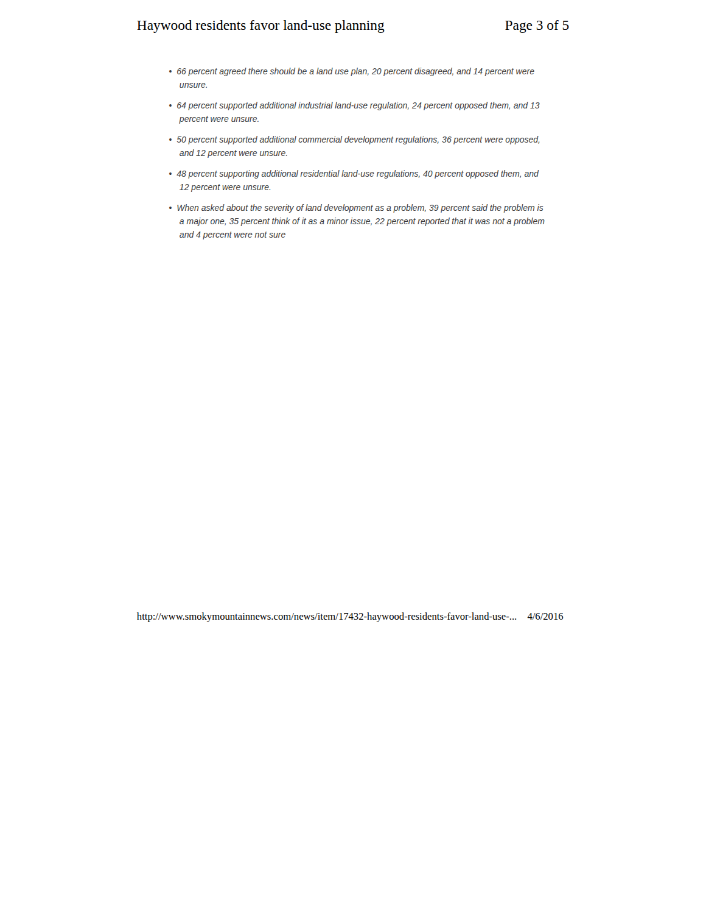Haywood residents favor land-use planning
Page 3 of 5
• 66 percent agreed there should be a land use plan, 20 percent disagreed, and 14 percent were unsure.
• 64 percent supported additional industrial land-use regulation, 24 percent opposed them, and 13 percent were unsure.
• 50 percent supported additional commercial development regulations, 36 percent were opposed, and 12 percent were unsure.
• 48 percent supporting additional residential land-use regulations, 40 percent opposed them, and 12 percent were unsure.
• When asked about the severity of land development as a problem, 39 percent said the problem is a major one, 35 percent think of it as a minor issue, 22 percent reported that it was not a problem and 4 percent were not sure
http://www.smokymountainnews.com/news/item/17432-haywood-residents-favor-land-use-...
4/6/2016